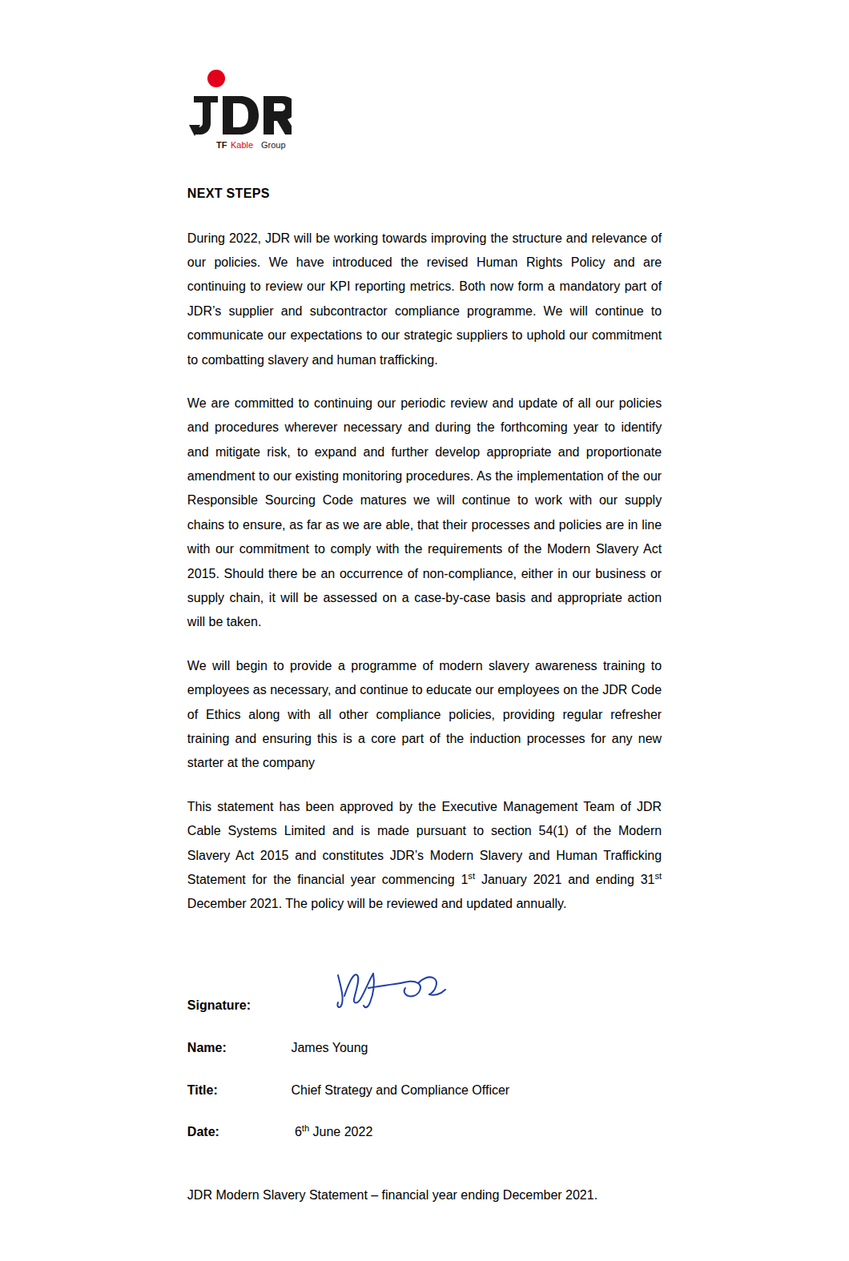TF Kable Group
NEXT STEPS
During 2022, JDR will be working towards improving the structure and relevance of our policies. We have introduced the revised Human Rights Policy and are continuing to review our KPI reporting metrics. Both now form a mandatory part of JDR’s supplier and subcontractor compliance programme. We will continue to communicate our expectations to our strategic suppliers to uphold our commitment to combatting slavery and human trafficking.
We are committed to continuing our periodic review and update of all our policies and procedures wherever necessary and during the forthcoming year to identify and mitigate risk, to expand and further develop appropriate and proportionate amendment to our existing monitoring procedures. As the implementation of the our Responsible Sourcing Code matures we will continue to work with our supply chains to ensure, as far as we are able, that their processes and policies are in line with our commitment to comply with the requirements of the Modern Slavery Act 2015. Should there be an occurrence of non-compliance, either in our business or supply chain, it will be assessed on a case-by-case basis and appropriate action will be taken.
We will begin to provide a programme of modern slavery awareness training to employees as necessary, and continue to educate our employees on the JDR Code of Ethics along with all other compliance policies, providing regular refresher training and ensuring this is a core part of the induction processes for any new starter at the company
This statement has been approved by the Executive Management Team of JDR Cable Systems Limited and is made pursuant to section 54(1) of the Modern Slavery Act 2015 and constitutes JDR’s Modern Slavery and Human Trafficking Statement for the financial year commencing 1st January 2021 and ending 31st December 2021. The policy will be reviewed and updated annually.
Signature:
Name:
James Young
Title:
Chief Strategy and Compliance Officer
Date:
6th June 2022
JDR Modern Slavery Statement – financial year ending December 2021.